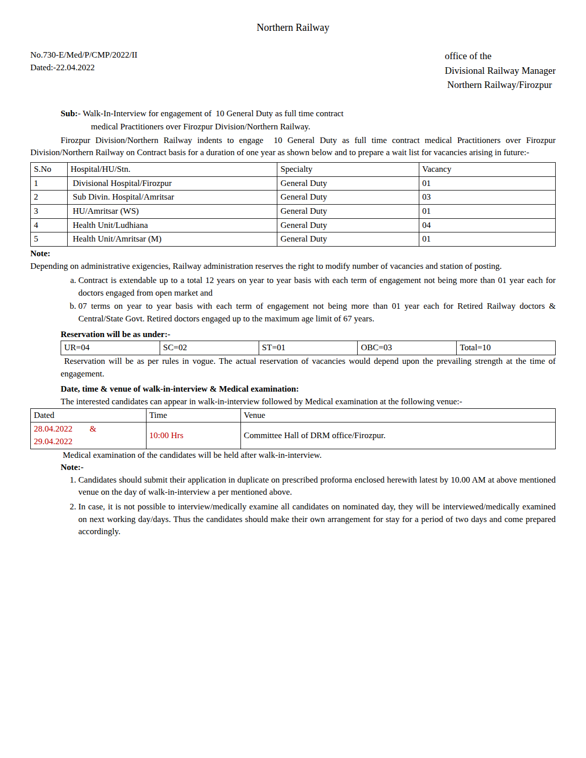Northern Railway
No.730-E/Med/P/CMP/2022/II
Dated:-22.04.2022
office of the
Divisional Railway Manager
Northern Railway/Firozpur
Sub:- Walk-In-Interview for engagement of 10 General Duty as full time contract
medical Practitioners over Firozpur Division/Northern Railway.
Firozpur Division/Northern Railway indents to engage 10 General Duty as full time contract medical Practitioners over Firozpur Division/Northern Railway on Contract basis for a duration of one year as shown below and to prepare a wait list for vacancies arising in future:-
| S.No | Hospital/HU/Stn. | Specialty | Vacancy |
| 1 | Divisional Hospital/Firozpur | General Duty | 01 |
| 2 | Sub Divin. Hospital/Amritsar | General Duty | 03 |
| 3 | HU/Amritsar (WS) | General Duty | 01 |
| 4 | Health Unit/Ludhiana | General Duty | 04 |
| 5 | Health Unit/Amritsar (M) | General Duty | 01 |
Note:
Depending on administrative exigencies, Railway administration reserves the right to modify number of vacancies and station of posting.
Contract is extendable up to a total 12 years on year to year basis with each term of engagement not being more than 01 year each for doctors engaged from open market and
07 terms on year to year basis with each term of engagement not being more than 01 year each for Retired Railway doctors & Central/State Govt. Retired doctors engaged up to the maximum age limit of 67 years.
Reservation will be as under:-
| UR=04 | SC=02 | ST=01 | OBC=03 | Total=10 |
Reservation will be as per rules in vogue. The actual reservation of vacancies would depend upon the prevailing strength at the time of engagement.
Date, time & venue of walk-in-interview & Medical examination:
The interested candidates can appear in walk-in-interview followed by Medical examination at the following venue:-
| Dated | Time | Venue |
| 28.04.2022 & 29.04.2022 | 10:00 Hrs | Committee Hall of DRM office/Firozpur. |
Medical examination of the candidates will be held after walk-in-interview.
Note:-
Candidates should submit their application in duplicate on prescribed proforma enclosed herewith latest by 10.00 AM at above mentioned venue on the day of walk-in-interview a per mentioned above.
In case, it is not possible to interview/medically examine all candidates on nominated day, they will be interviewed/medically examined on next working day/days. Thus the candidates should make their own arrangement for stay for a period of two days and come prepared accordingly.